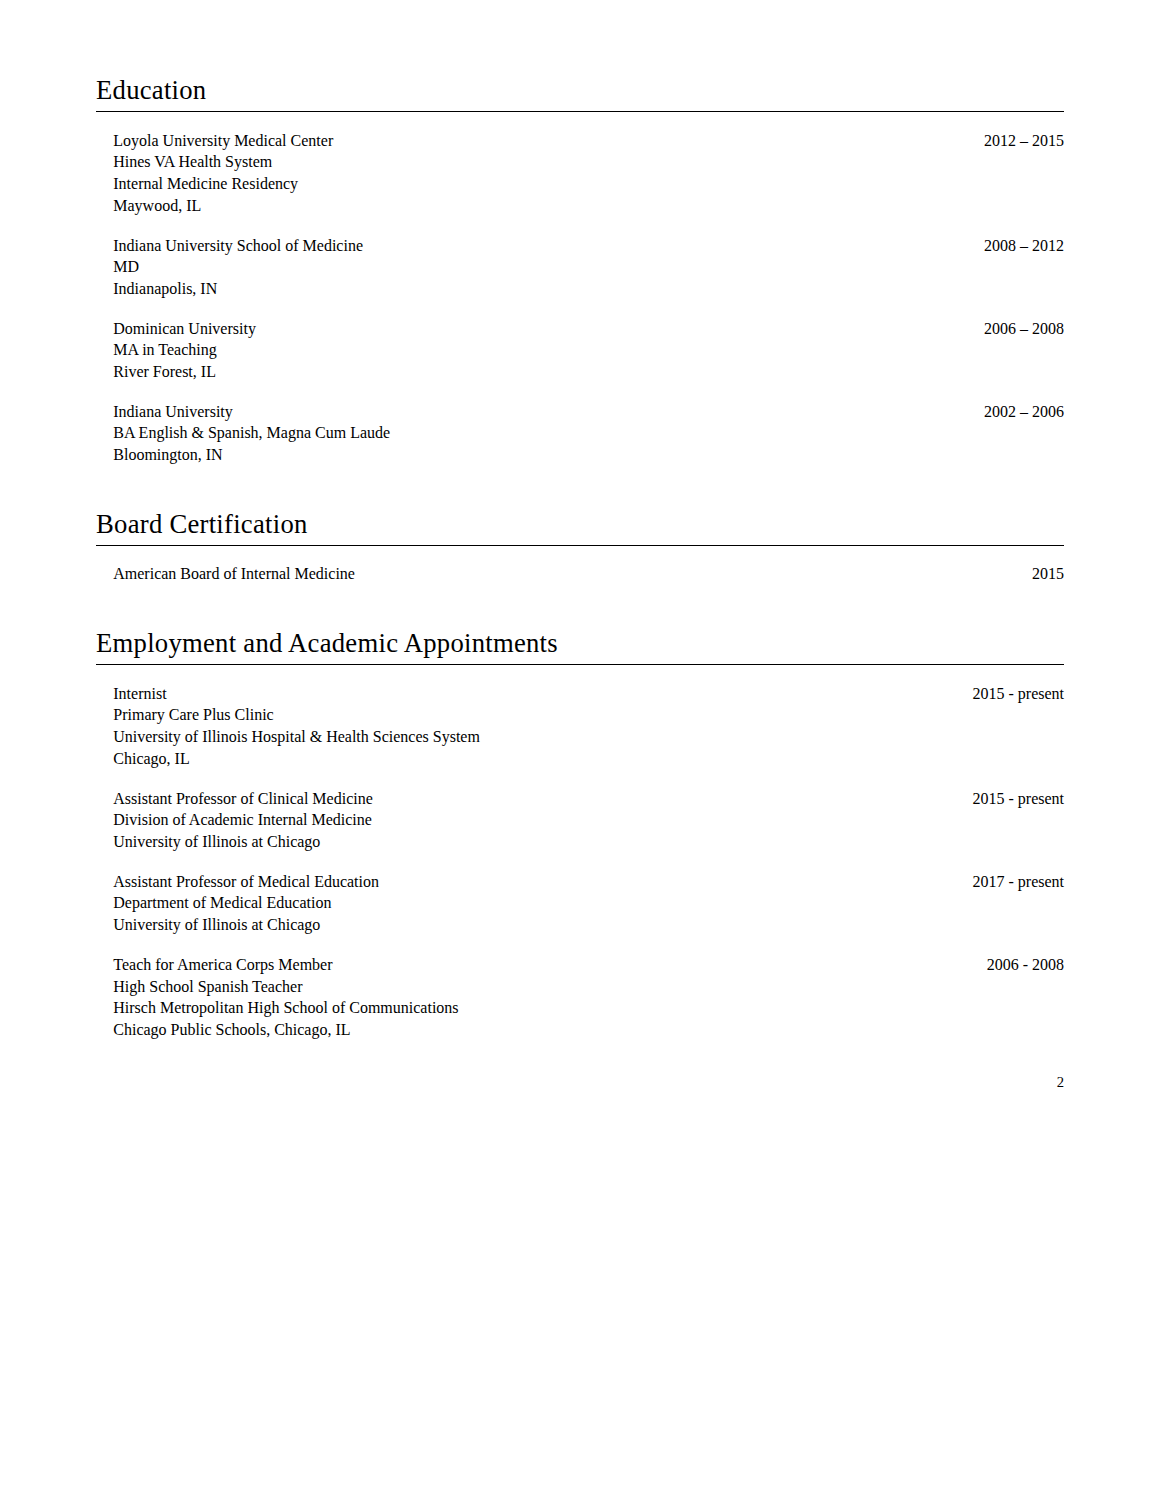Education
| Loyola University Medical Center Hines VA Health System Internal Medicine Residency Maywood, IL | 2012 – 2015 |
| Indiana University School of Medicine MD Indianapolis, IN | 2008 – 2012 |
| Dominican University MA in Teaching River Forest, IL | 2006 – 2008 |
| Indiana University BA English & Spanish, Magna Cum Laude Bloomington, IN | 2002 – 2006 |
Board Certification
| American Board of Internal Medicine | 2015 |
Employment and Academic Appointments
| Internist Primary Care Plus Clinic University of Illinois Hospital & Health Sciences System Chicago, IL | 2015 - present |
| Assistant Professor of Clinical Medicine Division of Academic Internal Medicine University of Illinois at Chicago | 2015 - present |
| Assistant Professor of Medical Education Department of Medical Education University of Illinois at Chicago | 2017 - present |
| Teach for America Corps Member High School Spanish Teacher Hirsch Metropolitan High School of Communications Chicago Public Schools, Chicago, IL | 2006 - 2008 |
2